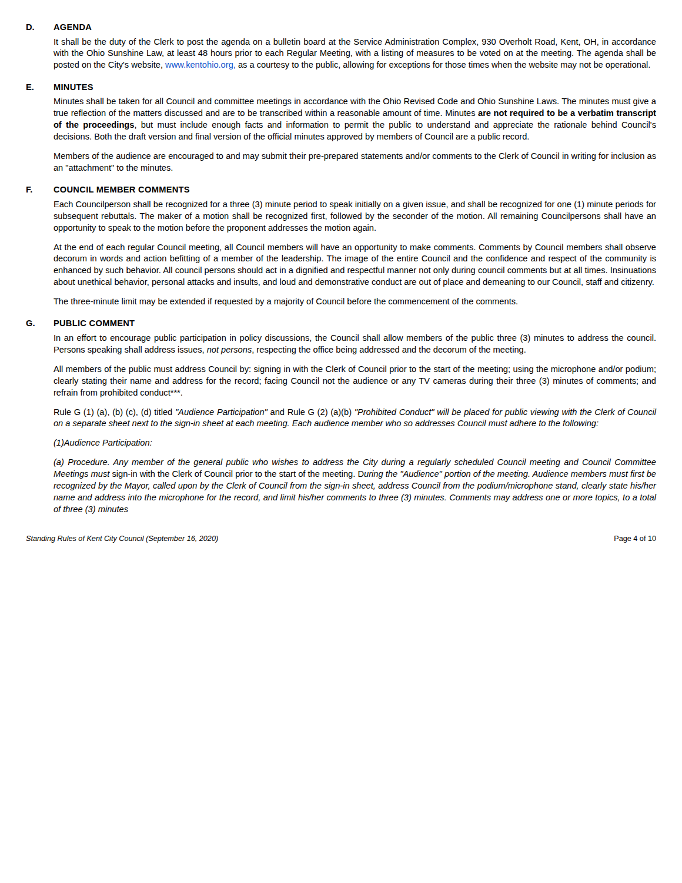D. AGENDA
It shall be the duty of the Clerk to post the agenda on a bulletin board at the Service Administration Complex, 930 Overholt Road, Kent, OH, in accordance with the Ohio Sunshine Law, at least 48 hours prior to each Regular Meeting, with a listing of measures to be voted on at the meeting. The agenda shall be posted on the City's website, www.kentohio.org, as a courtesy to the public, allowing for exceptions for those times when the website may not be operational.
E. MINUTES
Minutes shall be taken for all Council and committee meetings in accordance with the Ohio Revised Code and Ohio Sunshine Laws. The minutes must give a true reflection of the matters discussed and are to be transcribed within a reasonable amount of time. Minutes are not required to be a verbatim transcript of the proceedings, but must include enough facts and information to permit the public to understand and appreciate the rationale behind Council's decisions. Both the draft version and final version of the official minutes approved by members of Council are a public record.
Members of the audience are encouraged to and may submit their pre-prepared statements and/or comments to the Clerk of Council in writing for inclusion as an "attachment" to the minutes.
F. COUNCIL MEMBER COMMENTS
Each Councilperson shall be recognized for a three (3) minute period to speak initially on a given issue, and shall be recognized for one (1) minute periods for subsequent rebuttals. The maker of a motion shall be recognized first, followed by the seconder of the motion. All remaining Councilpersons shall have an opportunity to speak to the motion before the proponent addresses the motion again.
At the end of each regular Council meeting, all Council members will have an opportunity to make comments. Comments by Council members shall observe decorum in words and action befitting of a member of the leadership. The image of the entire Council and the confidence and respect of the community is enhanced by such behavior. All council persons should act in a dignified and respectful manner not only during council comments but at all times. Insinuations about unethical behavior, personal attacks and insults, and loud and demonstrative conduct are out of place and demeaning to our Council, staff and citizenry.
The three-minute limit may be extended if requested by a majority of Council before the commencement of the comments.
G. PUBLIC COMMENT
In an effort to encourage public participation in policy discussions, the Council shall allow members of the public three (3) minutes to address the council. Persons speaking shall address issues, not persons, respecting the office being addressed and the decorum of the meeting.
All members of the public must address Council by: signing in with the Clerk of Council prior to the start of the meeting; using the microphone and/or podium; clearly stating their name and address for the record; facing Council not the audience or any TV cameras during their three (3) minutes of comments; and refrain from prohibited conduct***.
Rule G (1) (a), (b) (c), (d) titled "Audience Participation" and Rule G (2) (a)(b) "Prohibited Conduct" will be placed for public viewing with the Clerk of Council on a separate sheet next to the sign-in sheet at each meeting. Each audience member who so addresses Council must adhere to the following:
(1)Audience Participation:
(a) Procedure. Any member of the general public who wishes to address the City during a regularly scheduled Council meeting and Council Committee Meetings must sign-in with the Clerk of Council prior to the start of the meeting. During the "Audience" portion of the meeting. Audience members must first be recognized by the Mayor, called upon by the Clerk of Council from the sign-in sheet, address Council from the podium/microphone stand, clearly state his/her name and address into the microphone for the record, and limit his/her comments to three (3) minutes. Comments may address one or more topics, to a total of three (3) minutes
Standing Rules of Kent City Council (September 16, 2020) Page 4 of 10